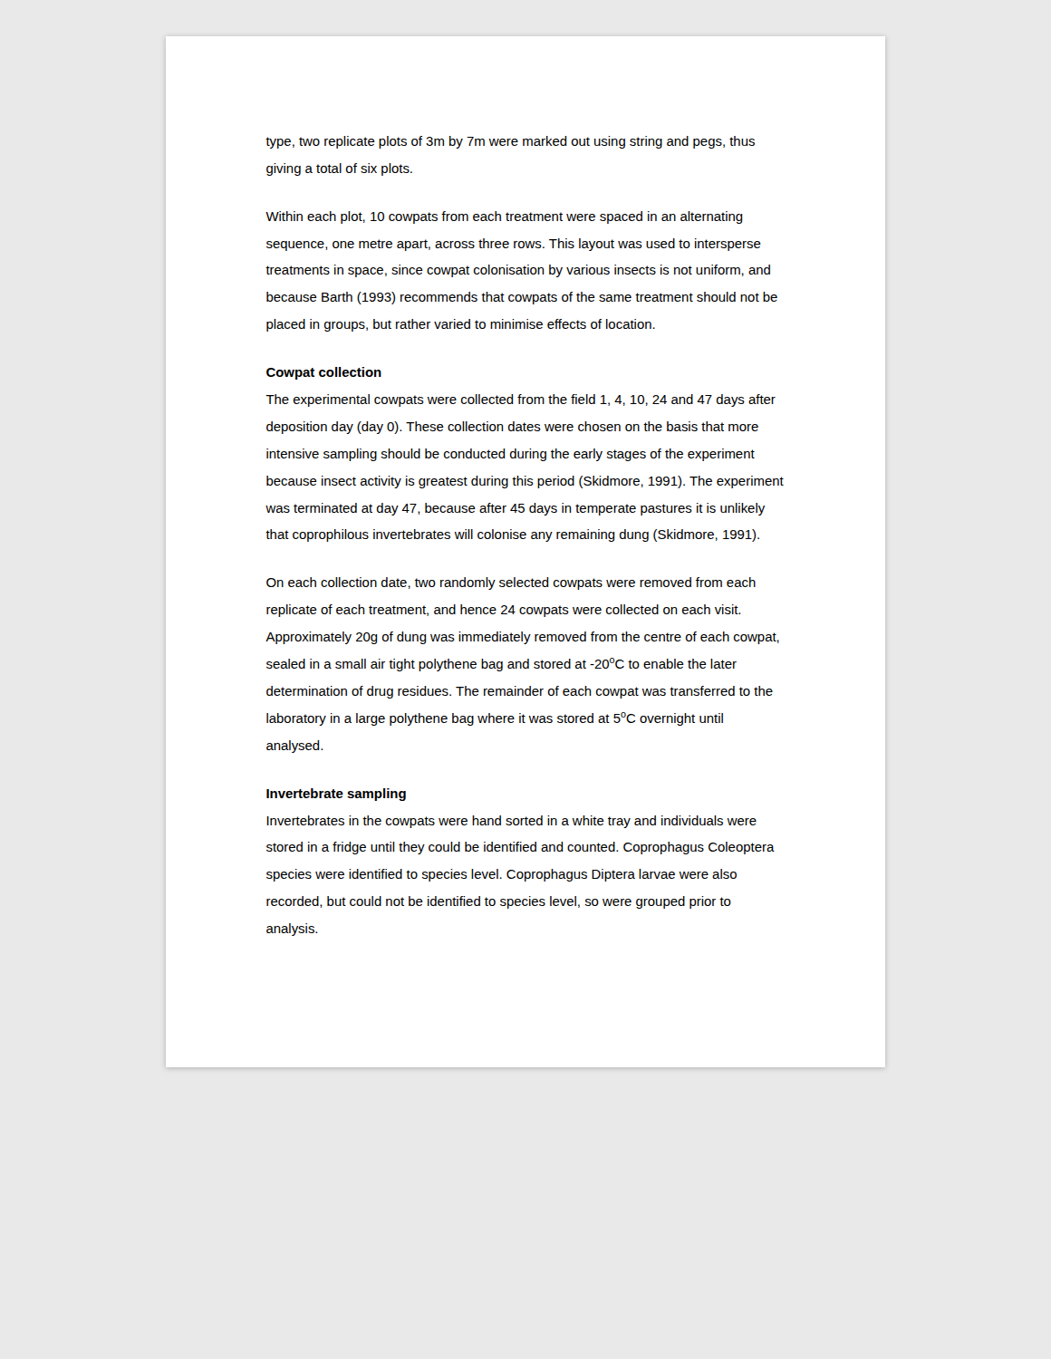type, two replicate plots of 3m by 7m were marked out using string and pegs, thus giving a total of six plots.
Within each plot, 10 cowpats from each treatment were spaced in an alternating sequence, one metre apart, across three rows. This layout was used to intersperse treatments in space, since cowpat colonisation by various insects is not uniform, and because Barth (1993) recommends that cowpats of the same treatment should not be placed in groups, but rather varied to minimise effects of location.
Cowpat collection
The experimental cowpats were collected from the field 1, 4, 10, 24 and 47 days after deposition day (day 0). These collection dates were chosen on the basis that more intensive sampling should be conducted during the early stages of the experiment because insect activity is greatest during this period (Skidmore, 1991). The experiment was terminated at day 47, because after 45 days in temperate pastures it is unlikely that coprophilous invertebrates will colonise any remaining dung (Skidmore, 1991).
On each collection date, two randomly selected cowpats were removed from each replicate of each treatment, and hence 24 cowpats were collected on each visit. Approximately 20g of dung was immediately removed from the centre of each cowpat, sealed in a small air tight polythene bag and stored at -20oC to enable the later determination of drug residues. The remainder of each cowpat was transferred to the laboratory in a large polythene bag where it was stored at 5oC overnight until analysed.
Invertebrate sampling
Invertebrates in the cowpats were hand sorted in a white tray and individuals were stored in a fridge until they could be identified and counted. Coprophagus Coleoptera species were identified to species level. Coprophagus Diptera larvae were also recorded, but could not be identified to species level, so were grouped prior to analysis.